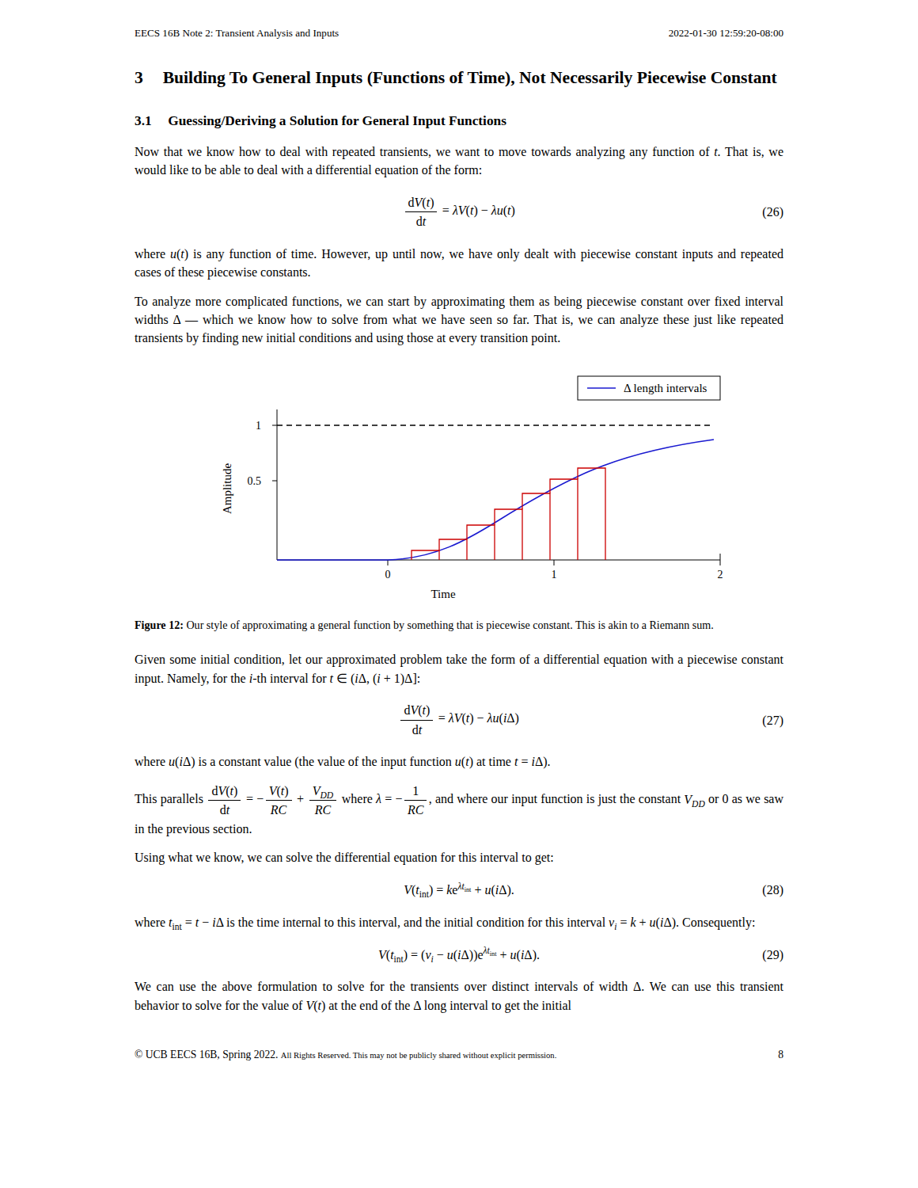EECS 16B Note 2: Transient Analysis and Inputs
2022-01-30 12:59:20-08:00
3 Building To General Inputs (Functions of Time), Not Necessarily Piecewise Constant
3.1 Guessing/Deriving a Solution for General Input Functions
Now that we know how to deal with repeated transients, we want to move towards analyzing any function of t. That is, we would like to be able to deal with a differential equation of the form:
dV(t) dt = λV(t) − λu(t)
(26)
where u(t) is any function of time. However, up until now, we have only dealt with piecewise constant inputs and repeated cases of these piecewise constants.
To analyze more complicated functions, we can start by approximating them as being piecewise constant over fixed interval widths Δ — which we know how to solve from what we have seen so far. That is, we can analyze these just like repeated transients by finding new initial conditions and using those at every transition point.
Δ length intervals 1 0.5 Amplitude 0 1 2 Time
Figure 12: Our style of approximating a general function by something that is piecewise constant. This is akin to a Riemann sum.
Given some initial condition, let our approximated problem take the form of a differential equation with a piecewise constant input. Namely, for the i-th interval for t ∈ (i Δ, (i + 1)Δ]:
dV(t) dt = λV(t) − λu(i Δ)
(27)
where u(i Δ) is a constant value (the value of the input function u(t) at time t = i Δ).
This parallels dV(t) dt = −V(t) RC + VDD RC where λ = −1 RC, and where our input function is just the constant VDD or 0 as we saw in the previous section.
Using what we know, we can solve the differential equation for this interval to get:
V(tint) = keλtint + u(i Δ).
(28)
where tint = t − i Δ is the time internal to this interval, and the initial condition for this interval vi = k + u(i Δ). Consequently:
V(tint) = (vi − u(i Δ))eλtint + u(i Δ).
(29)
We can use the above formulation to solve for the transients over distinct intervals of width Δ. We can use this transient behavior to solve for the value of V(t) at the end of the Δ long interval to get the initial
© UCB EECS 16B, Spring 2022. All Rights Reserved. This may not be publicly shared without explicit permission.
8